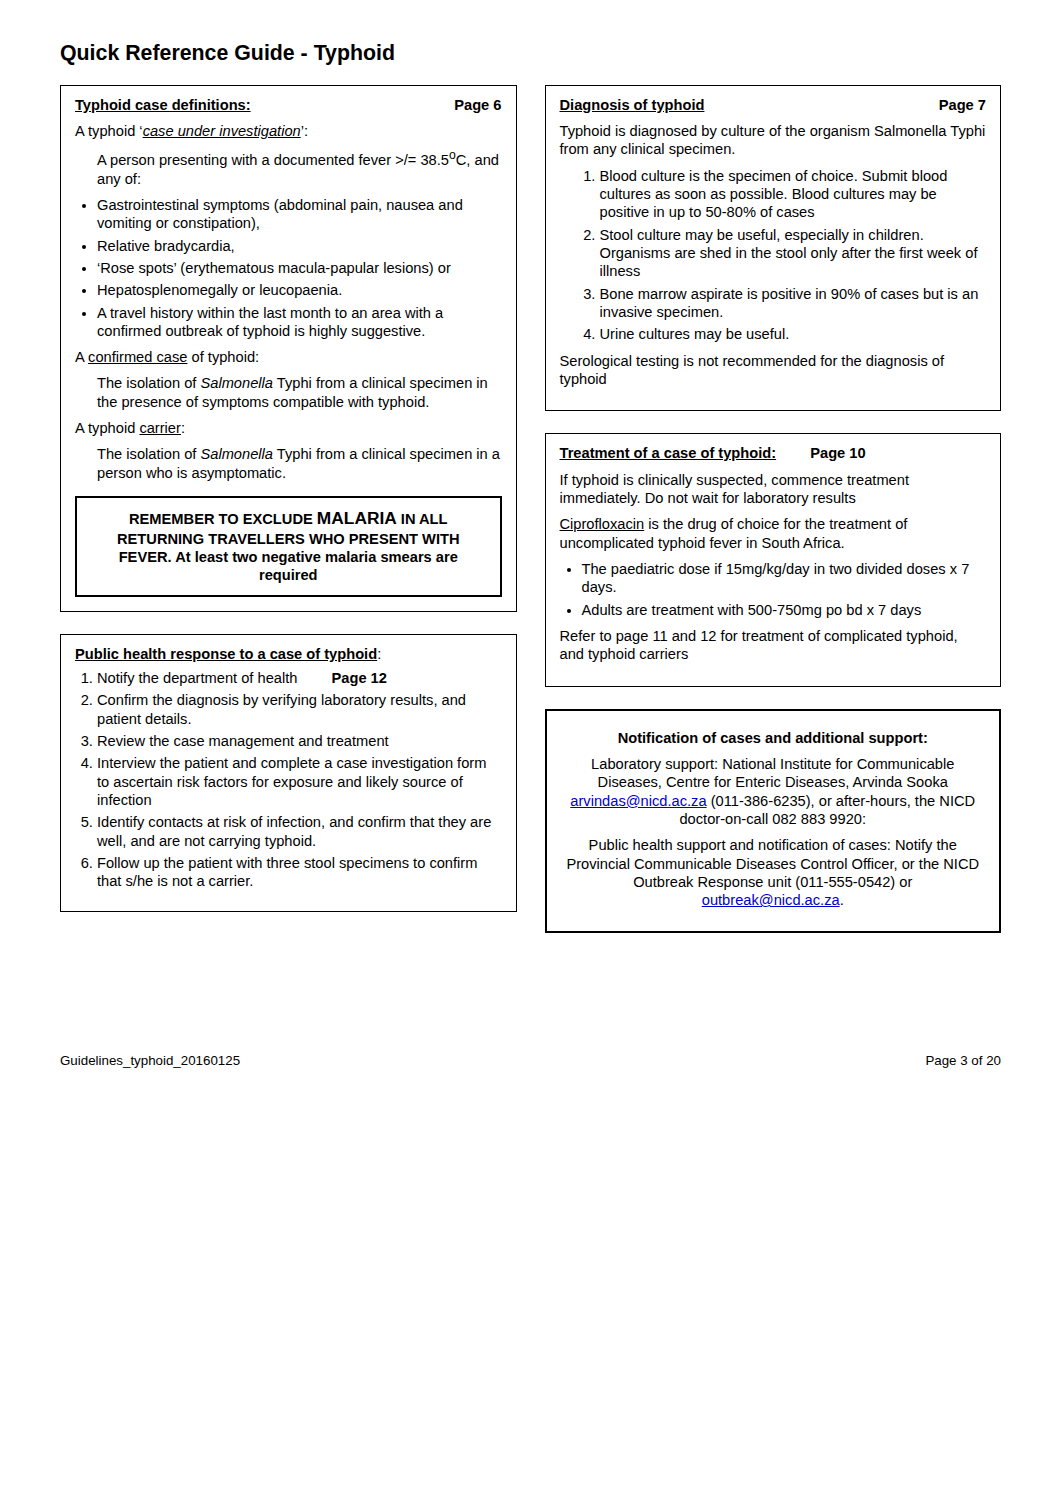Quick Reference Guide - Typhoid
Typhoid case definitions: Page 6
A typhoid ‘case under investigation’:
A person presenting with a documented fever >/= 38.5oC, and any of:
Gastrointestinal symptoms (abdominal pain, nausea and vomiting or constipation),
Relative bradycardia,
‘Rose spots’ (erythematous macula-papular lesions) or
Hepatosplenomegally or leucopaenia.
A travel history within the last month to an area with a confirmed outbreak of typhoid is highly suggestive.
A confirmed case of typhoid:
The isolation of Salmonella Typhi from a clinical specimen in the presence of symptoms compatible with typhoid.
A typhoid carrier:
The isolation of Salmonella Typhi from a clinical specimen in a person who is asymptomatic.
REMEMBER TO EXCLUDE MALARIA IN ALL RETURNING TRAVELLERS WHO PRESENT WITH FEVER. At least two negative malaria smears are required
Public health response to a case of typhoid:
Notify the department of health Page 12
Confirm the diagnosis by verifying laboratory results, and patient details.
Review the case management and treatment
Interview the patient and complete a case investigation form to ascertain risk factors for exposure and likely source of infection
Identify contacts at risk of infection, and confirm that they are well, and are not carrying typhoid.
Follow up the patient with three stool specimens to confirm that s/he is not a carrier.
Diagnosis of typhoid Page 7
Typhoid is diagnosed by culture of the organism Salmonella Typhi from any clinical specimen.
Blood culture is the specimen of choice. Submit blood cultures as soon as possible. Blood cultures may be positive in up to 50-80% of cases
Stool culture may be useful, especially in children. Organisms are shed in the stool only after the first week of illness
Bone marrow aspirate is positive in 90% of cases but is an invasive specimen.
Urine cultures may be useful.
Serological testing is not recommended for the diagnosis of typhoid
Treatment of a case of typhoid: Page 10
If typhoid is clinically suspected, commence treatment immediately. Do not wait for laboratory results
Ciprofloxacin is the drug of choice for the treatment of uncomplicated typhoid fever in South Africa.
The paediatric dose if 15mg/kg/day in two divided doses x 7 days.
Adults are treatment with 500-750mg po bd x 7 days
Refer to page 11 and 12 for treatment of complicated typhoid, and typhoid carriers
Notification of cases and additional support:
Laboratory support: National Institute for Communicable Diseases, Centre for Enteric Diseases, Arvinda Sooka arvindas@nicd.ac.za (011-386-6235), or after-hours, the NICD doctor-on-call 082 883 9920:
Public health support and notification of cases: Notify the Provincial Communicable Diseases Control Officer, or the NICD Outbreak Response unit (011-555-0542) or outbreak@nicd.ac.za.
Guidelines_typhoid_20160125 Page 3 of 20